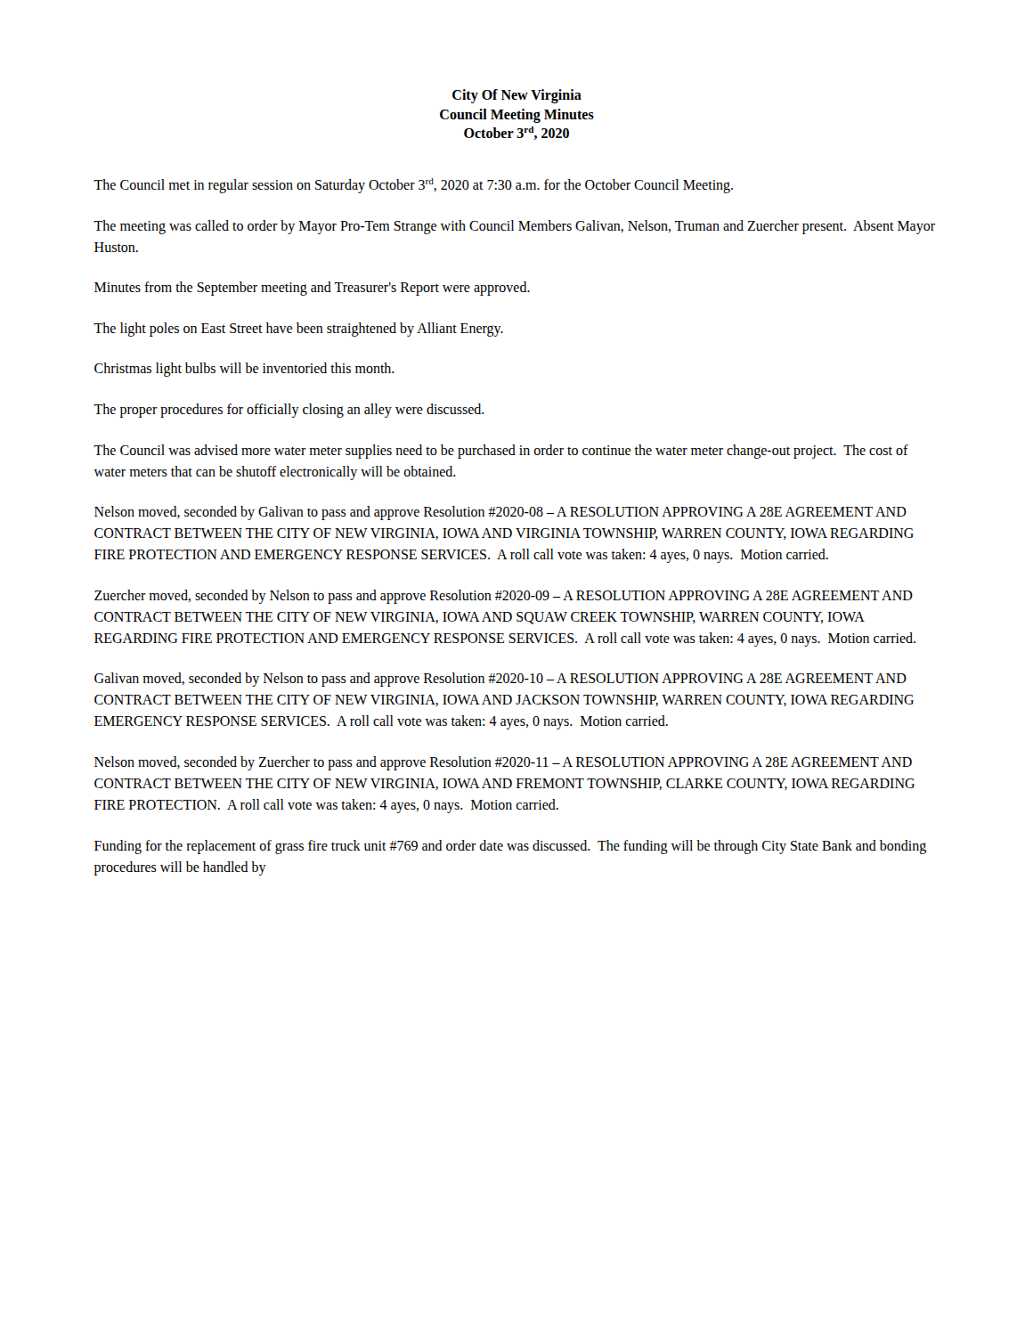City Of New Virginia
Council Meeting Minutes
October 3rd, 2020
The Council met in regular session on Saturday October 3rd, 2020 at 7:30 a.m. for the October Council Meeting.
The meeting was called to order by Mayor Pro-Tem Strange with Council Members Galivan, Nelson, Truman and Zuercher present. Absent Mayor Huston.
Minutes from the September meeting and Treasurer's Report were approved.
The light poles on East Street have been straightened by Alliant Energy.
Christmas light bulbs will be inventoried this month.
The proper procedures for officially closing an alley were discussed.
The Council was advised more water meter supplies need to be purchased in order to continue the water meter change-out project. The cost of water meters that can be shutoff electronically will be obtained.
Nelson moved, seconded by Galivan to pass and approve Resolution #2020-08 – A RESOLUTION APPROVING A 28E AGREEMENT AND CONTRACT BETWEEN THE CITY OF NEW VIRGINIA, IOWA AND VIRGINIA TOWNSHIP, WARREN COUNTY, IOWA REGARDING FIRE PROTECTION AND EMERGENCY RESPONSE SERVICES. A roll call vote was taken: 4 ayes, 0 nays. Motion carried.
Zuercher moved, seconded by Nelson to pass and approve Resolution #2020-09 – A RESOLUTION APPROVING A 28E AGREEMENT AND CONTRACT BETWEEN THE CITY OF NEW VIRGINIA, IOWA AND SQUAW CREEK TOWNSHIP, WARREN COUNTY, IOWA REGARDING FIRE PROTECTION AND EMERGENCY RESPONSE SERVICES. A roll call vote was taken: 4 ayes, 0 nays. Motion carried.
Galivan moved, seconded by Nelson to pass and approve Resolution #2020-10 – A RESOLUTION APPROVING A 28E AGREEMENT AND CONTRACT BETWEEN THE CITY OF NEW VIRGINIA, IOWA AND JACKSON TOWNSHIP, WARREN COUNTY, IOWA REGARDING EMERGENCY RESPONSE SERVICES. A roll call vote was taken: 4 ayes, 0 nays. Motion carried.
Nelson moved, seconded by Zuercher to pass and approve Resolution #2020-11 – A RESOLUTION APPROVING A 28E AGREEMENT AND CONTRACT BETWEEN THE CITY OF NEW VIRGINIA, IOWA AND FREMONT TOWNSHIP, CLARKE COUNTY, IOWA REGARDING FIRE PROTECTION. A roll call vote was taken: 4 ayes, 0 nays. Motion carried.
Funding for the replacement of grass fire truck unit #769 and order date was discussed. The funding will be through City State Bank and bonding procedures will be handled by